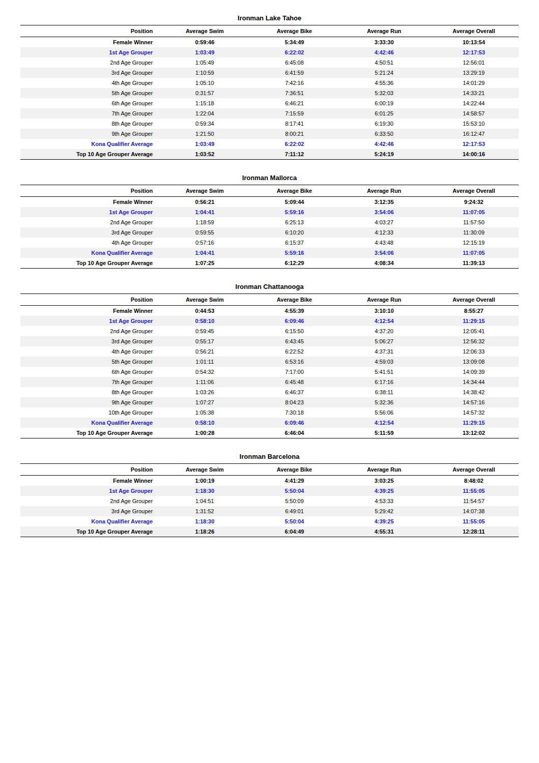Ironman Lake Tahoe
| Position | Average Swim | Average Bike | Average Run | Average Overall |
| --- | --- | --- | --- | --- |
| Female Winner | 0:59:46 | 5:34:49 | 3:33:30 | 10:13:54 |
| 1st Age Grouper | 1:03:49 | 6:22:02 | 4:42:46 | 12:17:53 |
| 2nd Age Grouper | 1:05:49 | 6:45:08 | 4:50:51 | 12:56:01 |
| 3rd Age Grouper | 1:10:59 | 6:41:59 | 5:21:24 | 13:29:19 |
| 4th Age Grouper | 1:05:10 | 7:42:16 | 4:55:36 | 14:01:29 |
| 5th Age Grouper | 0:31:57 | 7:36:51 | 5:32:03 | 14:33:21 |
| 6th Age Grouper | 1:15:18 | 6:46:21 | 6:00:19 | 14:22:44 |
| 7th Age Grouper | 1:22:04 | 7:15:59 | 6:01:25 | 14:58:57 |
| 8th Age Grouper | 0:59:34 | 8:17:41 | 6:19:30 | 15:53:10 |
| 9th Age Grouper | 1:21:50 | 8:00:21 | 6:33:50 | 16:12:47 |
| Kona Qualifier Average | 1:03:49 | 6:22:02 | 4:42:46 | 12:17:53 |
| Top 10 Age Grouper Average | 1:03:52 | 7:11:12 | 5:24:19 | 14:00:16 |
Ironman Mallorca
| Position | Average Swim | Average Bike | Average Run | Average Overall |
| --- | --- | --- | --- | --- |
| Female Winner | 0:56:21 | 5:09:44 | 3:12:35 | 9:24:32 |
| 1st Age Grouper | 1:04:41 | 5:59:16 | 3:54:06 | 11:07:05 |
| 2nd Age Grouper | 1:18:59 | 6:25:13 | 4:03:27 | 11:57:50 |
| 3rd Age Grouper | 0:59:55 | 6:10:20 | 4:12:33 | 11:30:09 |
| 4th Age Grouper | 0:57:16 | 6:15:37 | 4:43:48 | 12:15:19 |
| Kona Qualifier Average | 1:04:41 | 5:59:16 | 3:54:06 | 11:07:05 |
| Top 10 Age Grouper Average | 1:07:25 | 6:12:29 | 4:08:34 | 11:39:13 |
Ironman Chattanooga
| Position | Average Swim | Average Bike | Average Run | Average Overall |
| --- | --- | --- | --- | --- |
| Female Winner | 0:44:53 | 4:55:39 | 3:10:10 | 8:55:27 |
| 1st Age Grouper | 0:58:10 | 6:09:46 | 4:12:54 | 11:29:15 |
| 2nd Age Grouper | 0:59:45 | 6:15:50 | 4:37:20 | 12:05:41 |
| 3rd Age Grouper | 0:55:17 | 6:43:45 | 5:06:27 | 12:56:32 |
| 4th Age Grouper | 0:56:21 | 6:22:52 | 4:37:31 | 12:06:33 |
| 5th Age Grouper | 1:01:11 | 6:53:16 | 4:59:03 | 13:09:08 |
| 6th Age Grouper | 0:54:32 | 7:17:00 | 5:41:51 | 14:09:39 |
| 7th Age Grouper | 1:11:06 | 6:45:48 | 6:17:16 | 14:34:44 |
| 8th Age Grouper | 1:03:26 | 6:46:37 | 6:38:11 | 14:38:42 |
| 9th Age Grouper | 1:07:27 | 8:04:23 | 5:32:36 | 14:57:16 |
| 10th Age Grouper | 1:05:38 | 7:30:18 | 5:56:06 | 14:57:32 |
| Kona Qualifier Average | 0:58:10 | 6:09:46 | 4:12:54 | 11:29:15 |
| Top 10 Age Grouper Average | 1:00:28 | 6:46:04 | 5:11:59 | 13:12:02 |
Ironman Barcelona
| Position | Average Swim | Average Bike | Average Run | Average Overall |
| --- | --- | --- | --- | --- |
| Female Winner | 1:00:19 | 4:41:29 | 3:03:25 | 8:48:02 |
| 1st Age Grouper | 1:18:30 | 5:50:04 | 4:39:25 | 11:55:05 |
| 2nd Age Grouper | 1:04:51 | 5:50:09 | 4:53:33 | 11:54:57 |
| 3rd Age Grouper | 1:31:52 | 6:49:01 | 5:29:42 | 14:07:38 |
| Kona Qualifier Average | 1:18:30 | 5:50:04 | 4:39:25 | 11:55:05 |
| Top 10 Age Grouper Average | 1:18:26 | 6:04:49 | 4:55:31 | 12:28:11 |